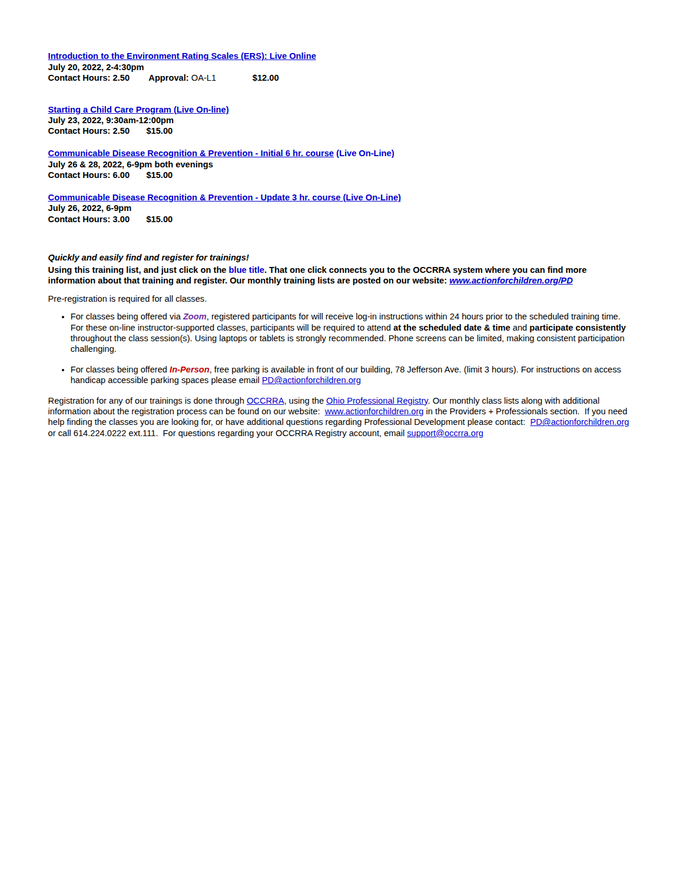Introduction to the Environment Rating Scales (ERS): Live Online
July 20, 2022, 2-4:30pm
Contact Hours: 2.50 Approval: OA-L1 $12.00
Starting a Child Care Program (Live On-line)
July 23, 2022, 9:30am-12:00pm
Contact Hours: 2.50 $15.00
Communicable Disease Recognition & Prevention - Initial 6 hr. course (Live On-Line)
July 26 & 28, 2022, 6-9pm both evenings
Contact Hours: 6.00 $15.00
Communicable Disease Recognition & Prevention - Update 3 hr. course (Live On-Line)
July 26, 2022, 6-9pm
Contact Hours: 3.00 $15.00
Quickly and easily find and register for trainings!
Using this training list, and just click on the blue title. That one click connects you to the OCCRRA system where you can find more information about that training and register. Our monthly training lists are posted on our website: www.actionforchildren.org/PD
Pre-registration is required for all classes.
For classes being offered via Zoom, registered participants for will receive log-in instructions within 24 hours prior to the scheduled training time. For these on-line instructor-supported classes, participants will be required to attend at the scheduled date & time and participate consistently throughout the class session(s). Using laptops or tablets is strongly recommended. Phone screens can be limited, making consistent participation challenging.
For classes being offered In-Person, free parking is available in front of our building, 78 Jefferson Ave. (limit 3 hours). For instructions on access handicap accessible parking spaces please email PD@actionforchildren.org
Registration for any of our trainings is done through OCCRRA, using the Ohio Professional Registry. Our monthly class lists along with additional information about the registration process can be found on our website: www.actionforchildren.org in the Providers + Professionals section. If you need help finding the classes you are looking for, or have additional questions regarding Professional Development please contact: PD@actionforchildren.org or call 614.224.0222 ext.111. For questions regarding your OCCRRA Registry account, email support@occrra.org